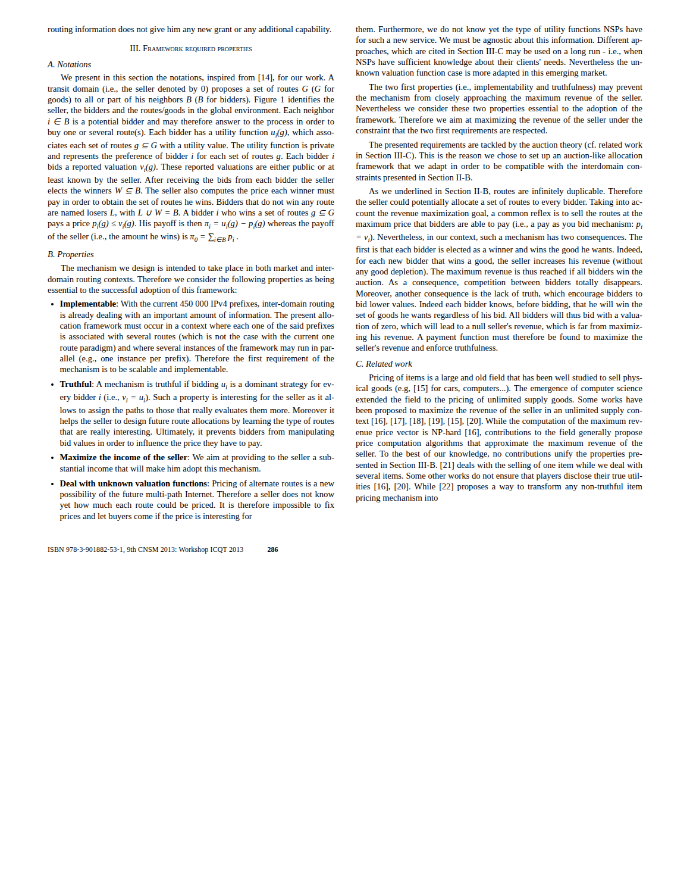routing information does not give him any new grant or any additional capability.
III. Framework required properties
A. Notations
We present in this section the notations, inspired from [14], for our work. A transit domain (i.e., the seller denoted by 0) proposes a set of routes G (G for goods) to all or part of his neighbors B (B for bidders). Figure 1 identifies the seller, the bidders and the routes/goods in the global environment. Each neighbor i ∈ B is a potential bidder and may therefore answer to the process in order to buy one or several route(s). Each bidder has a utility function ui(g), which associates each set of routes g ⊆ G with a utility value. The utility function is private and represents the preference of bidder i for each set of routes g. Each bidder i bids a reported valuation vi(g). These reported valuations are either public or at least known by the seller. After receiving the bids from each bidder the seller elects the winners W ⊆ B. The seller also computes the price each winner must pay in order to obtain the set of routes he wins. Bidders that do not win any route are named losers L, with L ∪ W = B. A bidder i who wins a set of routes g ⊆ G pays a price pi(g) ≤ vi(g). His payoff is then πi = ui(g) − pi(g) whereas the payoff of the seller (i.e., the amount he wins) is π0 = ∑i∈B pi .
B. Properties
The mechanism we design is intended to take place in both market and inter-domain routing contexts. Therefore we consider the following properties as being essential to the successful adoption of this framework:
Implementable: With the current 450 000 IPv4 prefixes, inter-domain routing is already dealing with an important amount of information. The present allocation framework must occur in a context where each one of the said prefixes is associated with several routes (which is not the case with the current one route paradigm) and where several instances of the framework may run in parallel (e.g., one instance per prefix). Therefore the first requirement of the mechanism is to be scalable and implementable.
Truthful: A mechanism is truthful if bidding ui is a dominant strategy for every bidder i (i.e., vi = ui). Such a property is interesting for the seller as it allows to assign the paths to those that really evaluates them more. Moreover it helps the seller to design future route allocations by learning the type of routes that are really interesting. Ultimately, it prevents bidders from manipulating bid values in order to influence the price they have to pay.
Maximize the income of the seller: We aim at providing to the seller a substantial income that will make him adopt this mechanism.
Deal with unknown valuation functions: Pricing of alternate routes is a new possibility of the future multi-path Internet. Therefore a seller does not know yet how much each route could be priced. It is therefore impossible to fix prices and let buyers come if the price is interesting for
them. Furthermore, we do not know yet the type of utility functions NSPs have for such a new service. We must be agnostic about this information. Different approaches, which are cited in Section III-C may be used on a long run - i.e., when NSPs have sufficient knowledge about their clients' needs. Nevertheless the unknown valuation function case is more adapted in this emerging market.
The two first properties (i.e., implementability and truthfulness) may prevent the mechanism from closely approaching the maximum revenue of the seller. Nevertheless we consider these two properties essential to the adoption of the framework. Therefore we aim at maximizing the revenue of the seller under the constraint that the two first requirements are respected.
The presented requirements are tackled by the auction theory (cf. related work in Section III-C). This is the reason we chose to set up an auction-like allocation framework that we adapt in order to be compatible with the interdomain constraints presented in Section II-B.
As we underlined in Section II-B, routes are infinitely duplicable. Therefore the seller could potentially allocate a set of routes to every bidder. Taking into account the revenue maximization goal, a common reflex is to sell the routes at the maximum price that bidders are able to pay (i.e., a pay as you bid mechanism: pi = vi). Nevertheless, in our context, such a mechanism has two consequences. The first is that each bidder is elected as a winner and wins the good he wants. Indeed, for each new bidder that wins a good, the seller increases his revenue (without any good depletion). The maximum revenue is thus reached if all bidders win the auction. As a consequence, competition between bidders totally disappears. Moreover, another consequence is the lack of truth, which encourage bidders to bid lower values. Indeed each bidder knows, before bidding, that he will win the set of goods he wants regardless of his bid. All bidders will thus bid with a valuation of zero, which will lead to a null seller's revenue, which is far from maximizing his revenue. A payment function must therefore be found to maximize the seller's revenue and enforce truthfulness.
C. Related work
Pricing of items is a large and old field that has been well studied to sell physical goods (e.g, [15] for cars, computers...). The emergence of computer science extended the field to the pricing of unlimited supply goods. Some works have been proposed to maximize the revenue of the seller in an unlimited supply context [16], [17], [18], [19], [15], [20]. While the computation of the maximum revenue price vector is NP-hard [16], contributions to the field generally propose price computation algorithms that approximate the maximum revenue of the seller. To the best of our knowledge, no contributions unify the properties presented in Section III-B. [21] deals with the selling of one item while we deal with several items. Some other works do not ensure that players disclose their true utilities [16], [20]. While [22] proposes a way to transform any non-truthful item pricing mechanism into
ISBN 978-3-901882-53-1, 9th CNSM 2013: Workshop ICQT 2013 286